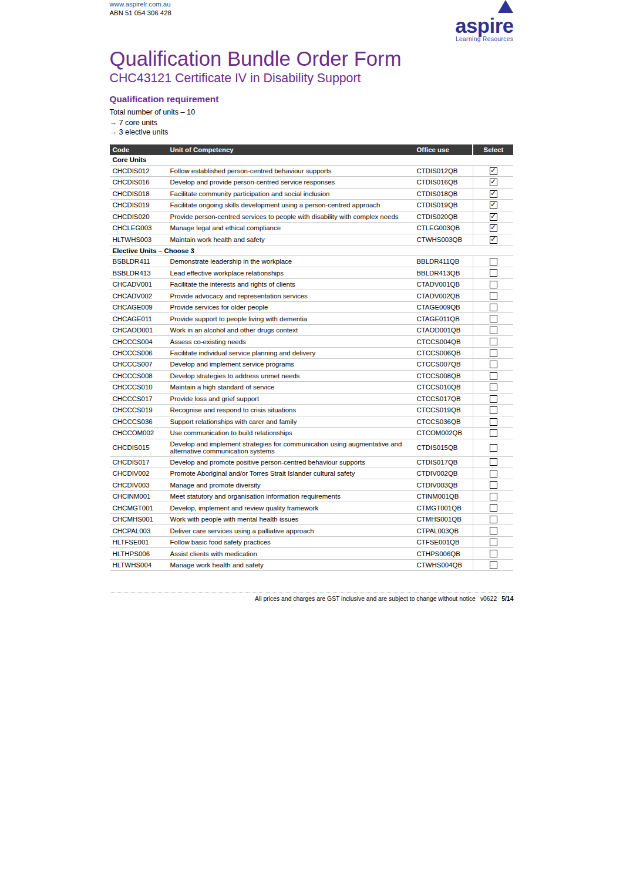www.aspirelr.com.au
ABN 51 054 306 428
aspire
Learning Resources
Qualification Bundle Order Form
CHC43121 Certificate IV in Disability Support
Qualification requirement
Total number of units – 10
7 core units
3 elective units
| Code | Unit of Competency | Office use | Select |
| --- | --- | --- | --- |
| Core Units |
| CHCDIS012 | Follow established person-centred behaviour supports | CTDIS012QB | |
| CHCDIS016 | Develop and provide person-centred service responses | CTDIS016QB | |
| CHCDIS018 | Facilitate community participation and social inclusion | CTDIS018QB | |
| CHCDIS019 | Facilitate ongoing skills development using a person-centred approach | CTDIS019QB | |
| CHCDIS020 | Provide person-centred services to people with disability with complex needs | CTDIS020QB | |
| CHCLEG003 | Manage legal and ethical compliance | CTLEG003QB | |
| HLTWHS003 | Maintain work health and safety | CTWHS003QB | |
| Elective Units – Choose 3 |
| BSBLDR411 | Demonstrate leadership in the workplace | BBLDR411QB | |
| BSBLDR413 | Lead effective workplace relationships | BBLDR413QB | |
| CHCADV001 | Facilitate the interests and rights of clients | CTADV001QB | |
| CHCADV002 | Provide advocacy and representation services | CTADV002QB | |
| CHCAGE009 | Provide services for older people | CTAGE009QB | |
| CHCAGE011 | Provide support to people living with dementia | CTAGE011QB | |
| CHCAOD001 | Work in an alcohol and other drugs context | CTAOD001QB | |
| CHCCCS004 | Assess co-existing needs | CTCCS004QB | |
| CHCCCS006 | Facilitate individual service planning and delivery | CTCCS006QB | |
| CHCCCS007 | Develop and implement service programs | CTCCS007QB | |
| CHCCCS008 | Develop strategies to address unmet needs | CTCCS008QB | |
| CHCCCS010 | Maintain a high standard of service | CTCCS010QB | |
| CHCCCS017 | Provide loss and grief support | CTCCS017QB | |
| CHCCCS019 | Recognise and respond to crisis situations | CTCCS019QB | |
| CHCCCS036 | Support relationships with carer and family | CTCCS036QB | |
| CHCCOM002 | Use communication to build relationships | CTCOM002QB | |
| CHCDIS015 | Develop and implement strategies for communication using augmentative and alternative communication systems | CTDIS015QB | |
| CHCDIS017 | Develop and promote positive person-centred behaviour supports | CTDIS017QB | |
| CHCDIV002 | Promote Aboriginal and/or Torres Strait Islander cultural safety | CTDIV002QB | |
| CHCDIV003 | Manage and promote diversity | CTDIV003QB | |
| CHCINM001 | Meet statutory and organisation information requirements | CTINM001QB | |
| CHCMGT001 | Develop, implement and review quality framework | CTMGT001QB | |
| CHCMHS001 | Work with people with mental health issues | CTMHS001QB | |
| CHCPAL003 | Deliver care services using a palliative approach | CTPAL003QB | |
| HLTFSE001 | Follow basic food safety practices | CTFSE001QB | |
| HLTHPS006 | Assist clients with medication | CTHPS006QB | |
| HLTWHS004 | Manage work health and safety | CTWHS004QB | |
All prices and charges are GST inclusive and are subject to change without notice v0622 5/14